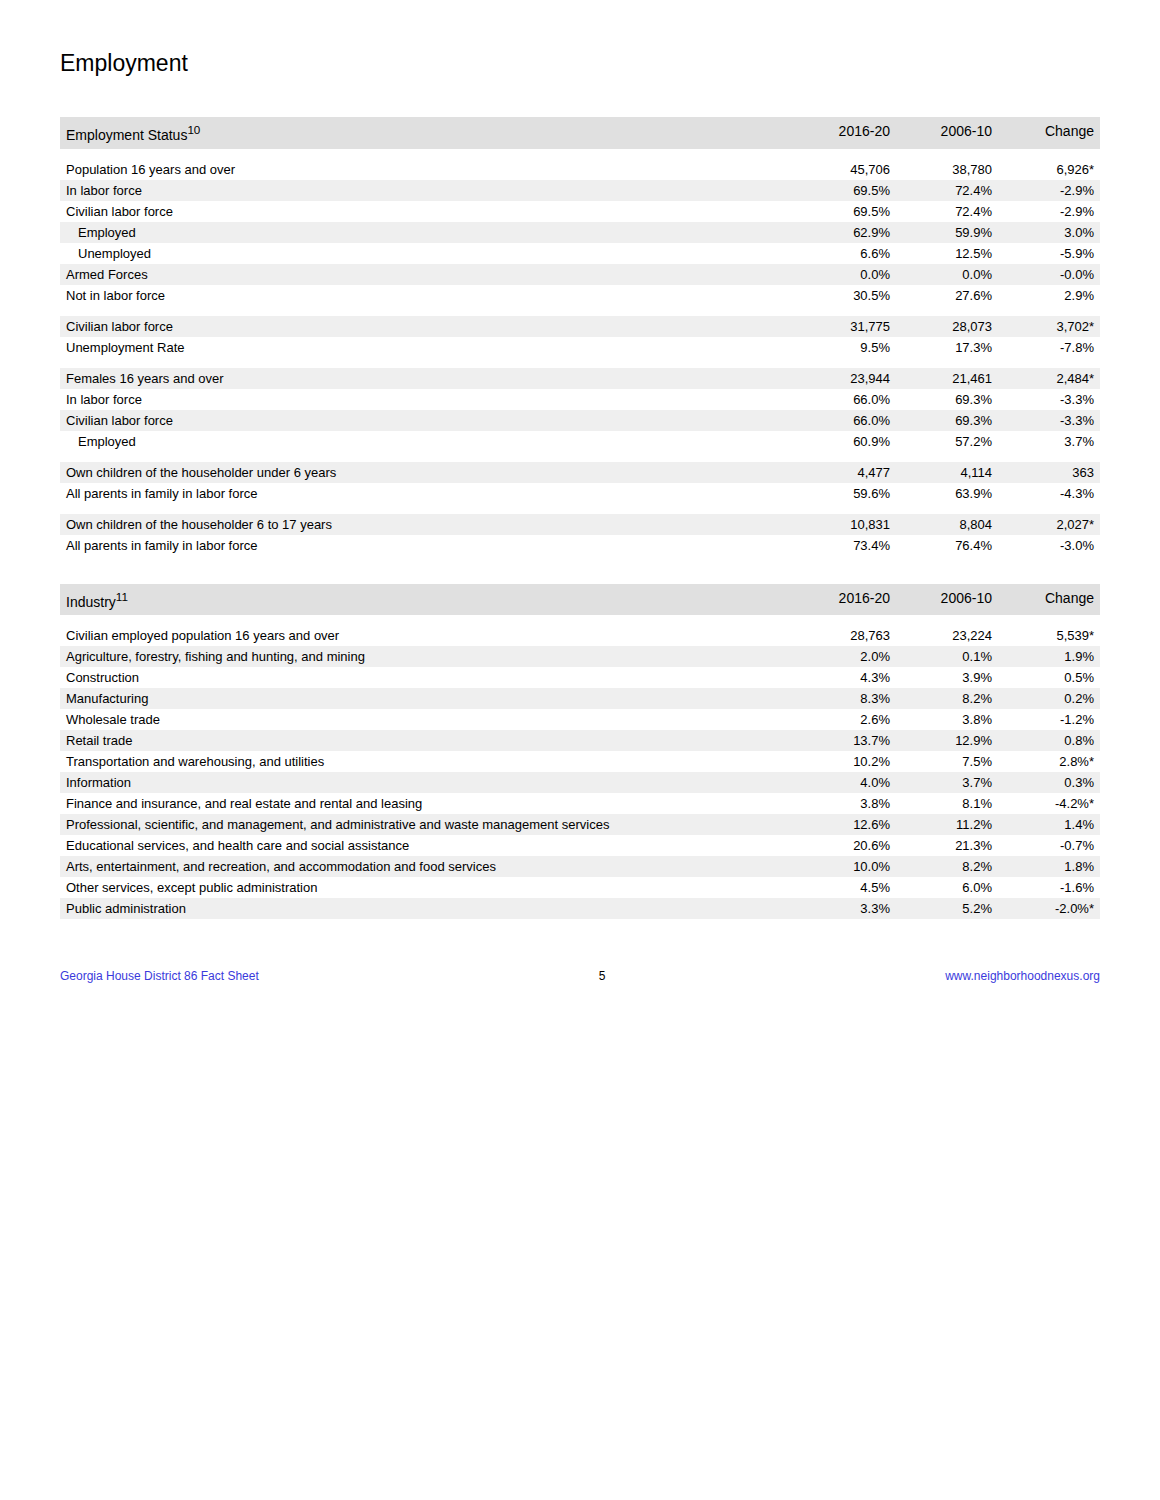Employment
| Employment Status 10 | 2016-20 | 2006-10 | Change |
| --- | --- | --- | --- |
| Population 16 years and over | 45,706 | 38,780 | 6,926* |
| In labor force | 69.5% | 72.4% | -2.9% |
| Civilian labor force | 69.5% | 72.4% | -2.9% |
| Employed | 62.9% | 59.9% | 3.0% |
| Unemployed | 6.6% | 12.5% | -5.9% |
| Armed Forces | 0.0% | 0.0% | -0.0% |
| Not in labor force | 30.5% | 27.6% | 2.9% |
| Civilian labor force | 31,775 | 28,073 | 3,702* |
| Unemployment Rate | 9.5% | 17.3% | -7.8% |
| Females 16 years and over | 23,944 | 21,461 | 2,484* |
| In labor force | 66.0% | 69.3% | -3.3% |
| Civilian labor force | 66.0% | 69.3% | -3.3% |
| Employed | 60.9% | 57.2% | 3.7% |
| Own children of the householder under 6 years | 4,477 | 4,114 | 363 |
| All parents in family in labor force | 59.6% | 63.9% | -4.3% |
| Own children of the householder 6 to 17 years | 10,831 | 8,804 | 2,027* |
| All parents in family in labor force | 73.4% | 76.4% | -3.0% |
| Industry 11 | 2016-20 | 2006-10 | Change |
| --- | --- | --- | --- |
| Civilian employed population 16 years and over | 28,763 | 23,224 | 5,539* |
| Agriculture, forestry, fishing and hunting, and mining | 2.0% | 0.1% | 1.9% |
| Construction | 4.3% | 3.9% | 0.5% |
| Manufacturing | 8.3% | 8.2% | 0.2% |
| Wholesale trade | 2.6% | 3.8% | -1.2% |
| Retail trade | 13.7% | 12.9% | 0.8% |
| Transportation and warehousing, and utilities | 10.2% | 7.5% | 2.8%* |
| Information | 4.0% | 3.7% | 0.3% |
| Finance and insurance, and real estate and rental and leasing | 3.8% | 8.1% | -4.2%* |
| Professional, scientific, and management, and administrative and waste management services | 12.6% | 11.2% | 1.4% |
| Educational services, and health care and social assistance | 20.6% | 21.3% | -0.7% |
| Arts, entertainment, and recreation, and accommodation and food services | 10.0% | 8.2% | 1.8% |
| Other services, except public administration | 4.5% | 6.0% | -1.6% |
| Public administration | 3.3% | 5.2% | -2.0%* |
Georgia House District 86 Fact Sheet 5 www.neighborhoodnexus.org